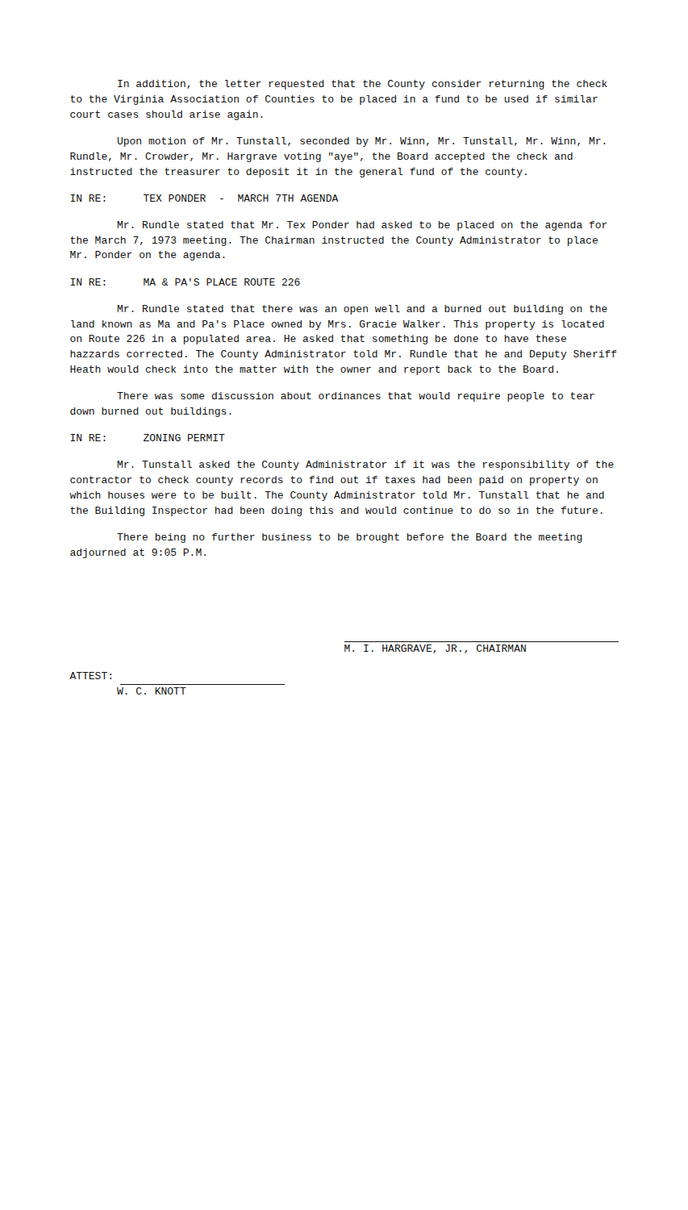In addition, the letter requested that the County consider returning the check to the Virginia Association of Counties to be placed in a fund to be used if similar court cases should arise again.
Upon motion of Mr. Tunstall, seconded by Mr. Winn, Mr. Tunstall, Mr. Winn, Mr. Rundle, Mr. Crowder, Mr. Hargrave voting "aye", the Board accepted the check and instructed the treasurer to deposit it in the general fund of the county.
IN RE: TEX PONDER - MARCH 7TH AGENDA
Mr. Rundle stated that Mr. Tex Ponder had asked to be placed on the agenda for the March 7, 1973 meeting. The Chairman instructed the County Administrator to place Mr. Ponder on the agenda.
IN RE: MA & PA'S PLACE ROUTE 226
Mr. Rundle stated that there was an open well and a burned out building on the land known as Ma and Pa's Place owned by Mrs. Gracie Walker. This property is located on Route 226 in a populated area. He asked that something be done to have these hazzards corrected. The County Administrator told Mr. Rundle that he and Deputy Sheriff Heath would check into the matter with the owner and report back to the Board.
There was some discussion about ordinances that would require people to tear down burned out buildings.
IN RE: ZONING PERMIT
Mr. Tunstall asked the County Administrator if it was the responsibility of the contractor to check county records to find out if taxes had been paid on property on which houses were to be built. The County Administrator told Mr. Tunstall that he and the Building Inspector had been doing this and would continue to do so in the future.
There being no further business to be brought before the Board the meeting adjourned at 9:05 P.M.
| | M. I. HARGRAVE, JR., CHAIRMAN |
| ATTEST: | |
| W. C. KNOTT | |